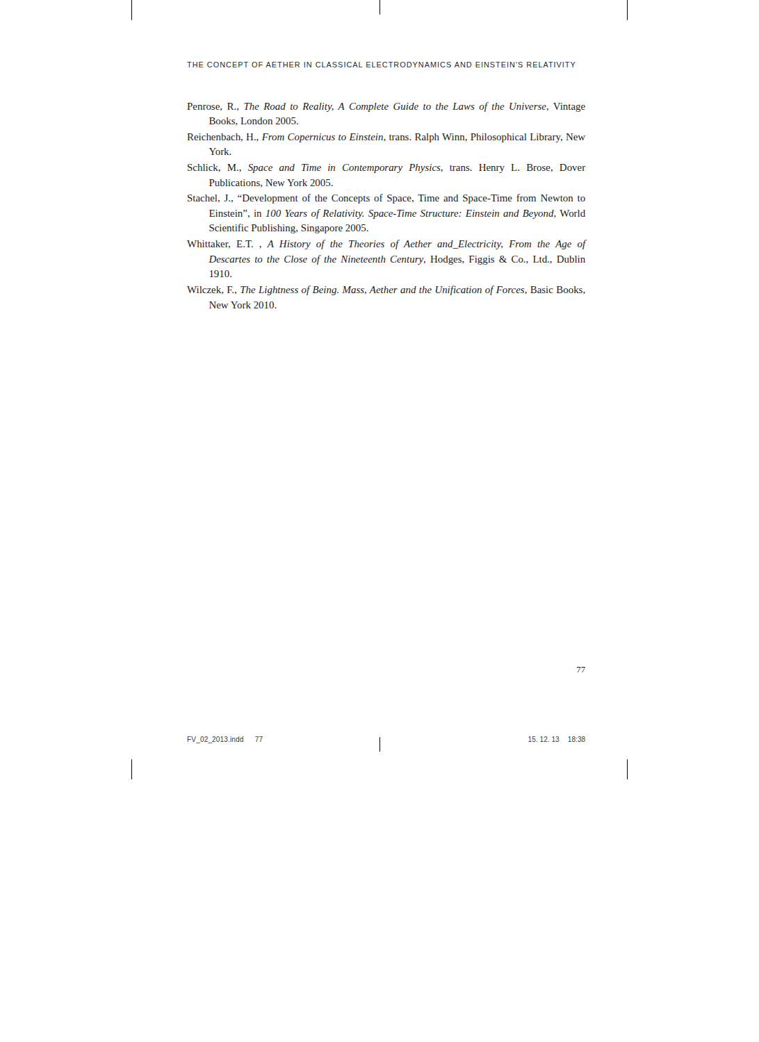The Concept of Aether in Classical Electrodynamics and Einstein's Relativity
Penrose, R., The Road to Reality, A Complete Guide to the Laws of the Universe, Vintage Books, London 2005.
Reichenbach, H., From Copernicus to Einstein, trans. Ralph Winn, Philosophical Library, New York.
Schlick, M., Space and Time in Contemporary Physics, trans. Henry L. Brose, Dover Publications, New York 2005.
Stachel, J., “Development of the Concepts of Space, Time and Space-Time from Newton to Einstein”, in 100 Years of Relativity. Space-Time Structure: Einstein and Beyond, World Scientific Publishing, Singapore 2005.
Whittaker, E.T. , A History of the Theories of Aether and_Electricity, From the Age of Descartes to the Close of the Nineteenth Century, Hodges, Figgis & Co., Ltd., Dublin 1910.
Wilczek, F., The Lightness of Being. Mass, Aether and the Unification of Forces, Basic Books, New York 2010.
77
FV_02_2013.indd77 15. 12. 1318:38